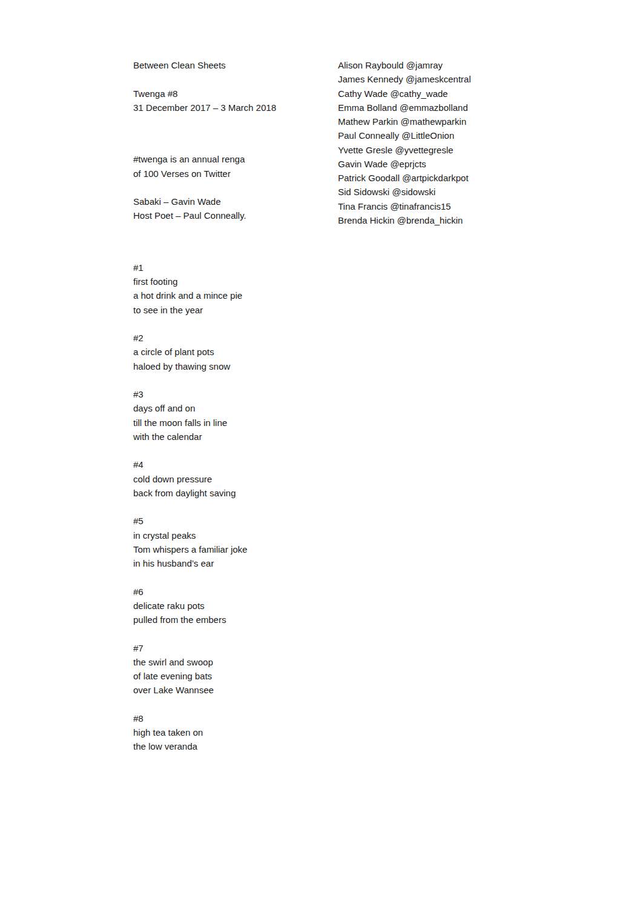Between Clean Sheets
Twenga #8
31 December 2017 – 3 March 2018
#twenga is an annual renga
of 100 Verses on Twitter
Sabaki – Gavin Wade
Host Poet – Paul Conneally.
#1
first footing
a hot drink and a mince pie
to see in the year
#2
a circle of plant pots
haloed by thawing snow
#3
days off and on
till the moon falls in line
with the calendar
#4
cold down pressure
back from daylight saving
#5
in crystal peaks
Tom whispers a familiar joke
in his husband’s ear
#6
delicate raku pots
pulled from the embers
#7
the swirl and swoop
of late evening bats
over Lake Wannsee
#8
high tea taken on
the low veranda
Alison Raybould @jamray
James Kennedy @jameskcentral
Cathy Wade @cathy_wade
Emma Bolland @emmazbolland
Mathew Parkin @mathewparkin
Paul Conneally @LittleOnion
Yvette Gresle @yvettegresle
Gavin Wade @eprjcts
Patrick Goodall @artpickdarkpot
Sid Sidowski @sidowski
Tina Francis @tinafrancis15
Brenda Hickin @brenda_hickin